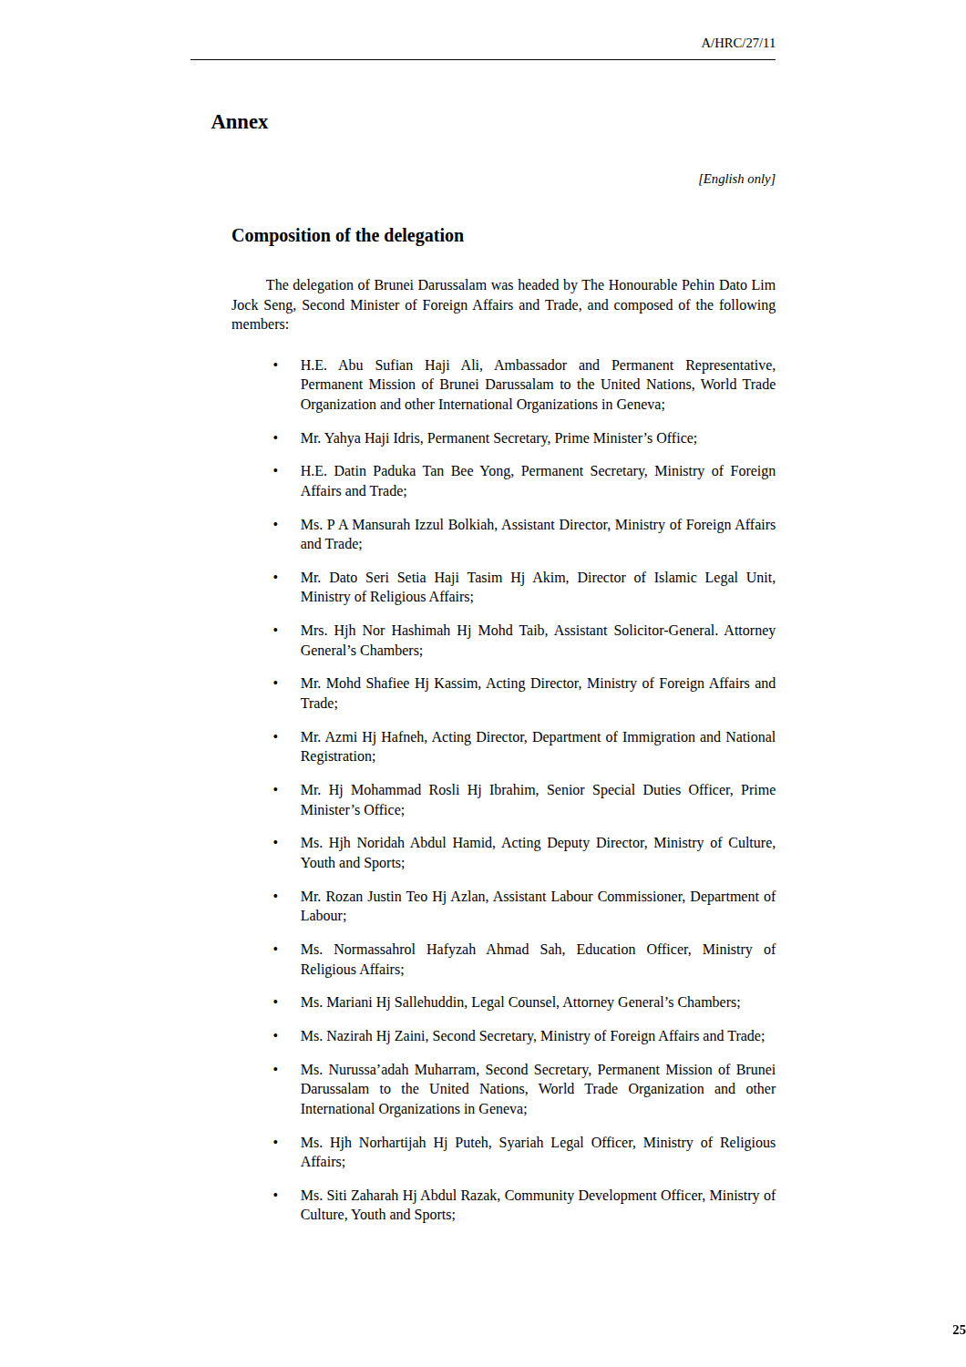A/HRC/27/11
Annex
[English only]
Composition of the delegation
The delegation of Brunei Darussalam was headed by The Honourable Pehin Dato Lim Jock Seng, Second Minister of Foreign Affairs and Trade, and composed of the following members:
H.E. Abu Sufian Haji Ali, Ambassador and Permanent Representative, Permanent Mission of Brunei Darussalam to the United Nations, World Trade Organization and other International Organizations in Geneva;
Mr. Yahya Haji Idris, Permanent Secretary, Prime Minister’s Office;
H.E. Datin Paduka Tan Bee Yong, Permanent Secretary, Ministry of Foreign Affairs and Trade;
Ms. P A Mansurah Izzul Bolkiah, Assistant Director, Ministry of Foreign Affairs and Trade;
Mr. Dato Seri Setia Haji Tasim Hj Akim, Director of Islamic Legal Unit, Ministry of Religious Affairs;
Mrs. Hjh Nor Hashimah Hj Mohd Taib, Assistant Solicitor-General. Attorney General’s Chambers;
Mr. Mohd Shafiee Hj Kassim, Acting Director, Ministry of Foreign Affairs and Trade;
Mr. Azmi Hj Hafneh, Acting Director, Department of Immigration and National Registration;
Mr. Hj Mohammad Rosli Hj Ibrahim, Senior Special Duties Officer, Prime Minister’s Office;
Ms. Hjh Noridah Abdul Hamid, Acting Deputy Director, Ministry of Culture, Youth and Sports;
Mr. Rozan Justin Teo Hj Azlan, Assistant Labour Commissioner, Department of Labour;
Ms. Normassahrol Hafyzah Ahmad Sah, Education Officer, Ministry of Religious Affairs;
Ms. Mariani Hj Sallehuddin, Legal Counsel, Attorney General’s Chambers;
Ms. Nazirah Hj Zaini, Second Secretary, Ministry of Foreign Affairs and Trade;
Ms. Nurussa’adah Muharram, Second Secretary, Permanent Mission of Brunei Darussalam to the United Nations, World Trade Organization and other International Organizations in Geneva;
Ms. Hjh Norhartijah Hj Puteh, Syariah Legal Officer, Ministry of Religious Affairs;
Ms. Siti Zaharah Hj Abdul Razak, Community Development Officer, Ministry of Culture, Youth and Sports;
25